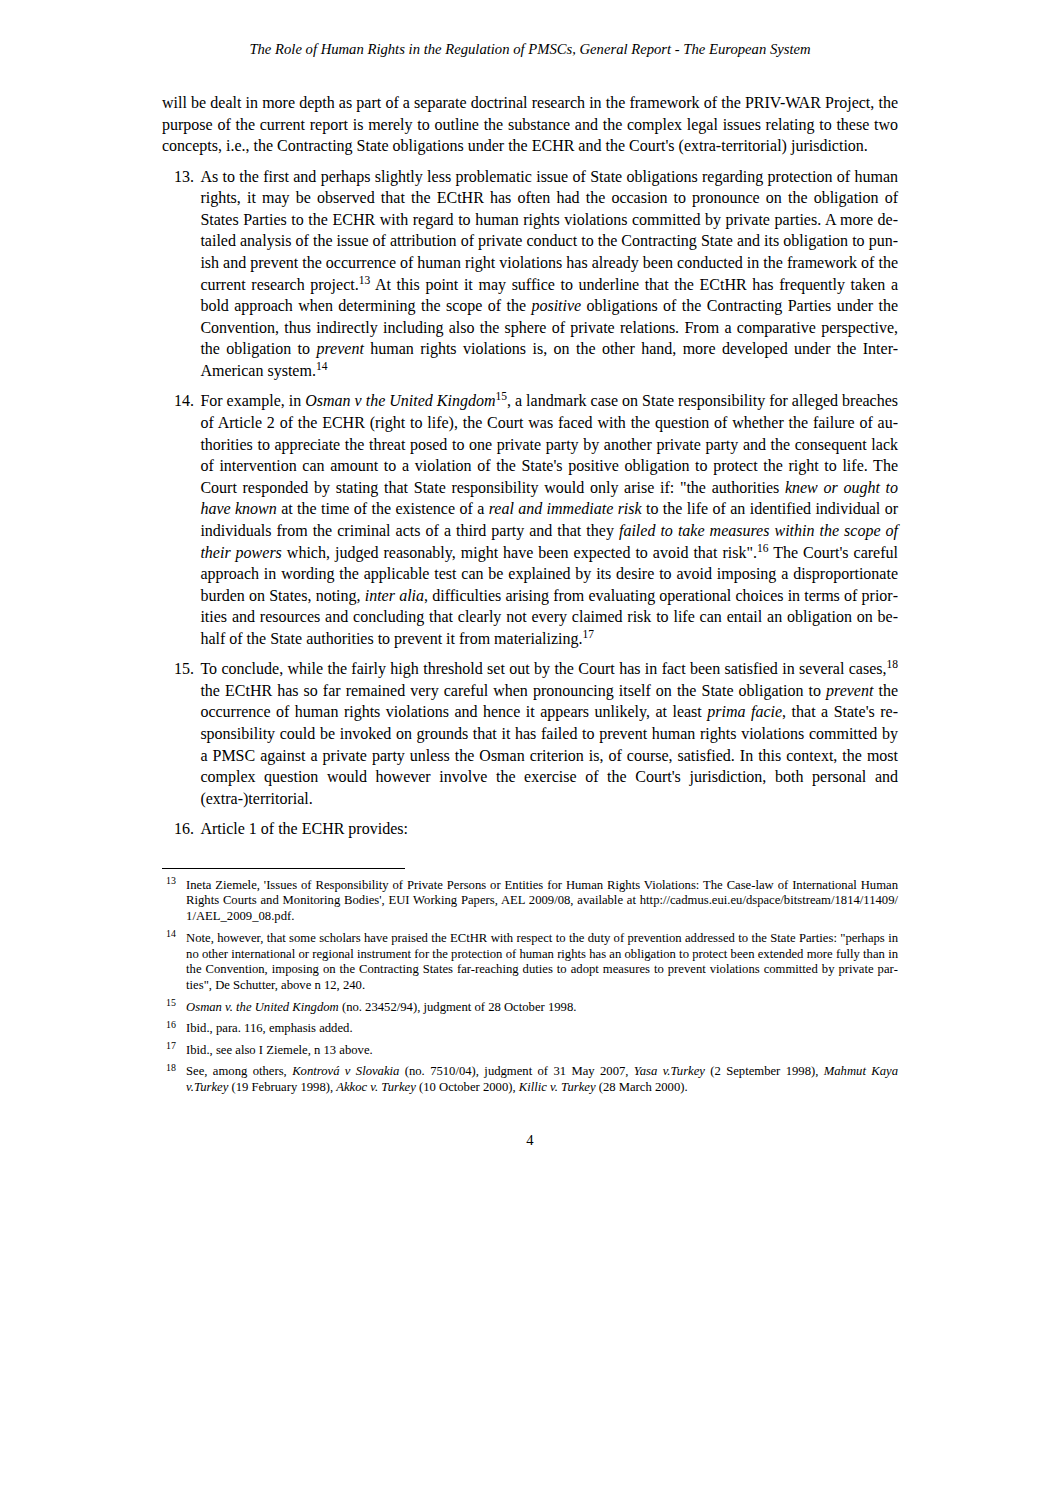The Role of Human Rights in the Regulation of PMSCs, General Report - The European System
will be dealt in more depth as part of a separate doctrinal research in the framework of the PRIV-WAR Project, the purpose of the current report is merely to outline the substance and the complex legal issues relating to these two concepts, i.e., the Contracting State obligations under the ECHR and the Court's (extra-territorial) jurisdiction.
As to the first and perhaps slightly less problematic issue of State obligations regarding protection of human rights, it may be observed that the ECtHR has often had the occasion to pronounce on the obligation of States Parties to the ECHR with regard to human rights violations committed by private parties. A more detailed analysis of the issue of attribution of private conduct to the Contracting State and its obligation to punish and prevent the occurrence of human right violations has already been conducted in the framework of the current research project.13 At this point it may suffice to underline that the ECtHR has frequently taken a bold approach when determining the scope of the positive obligations of the Contracting Parties under the Convention, thus indirectly including also the sphere of private relations. From a comparative perspective, the obligation to prevent human rights violations is, on the other hand, more developed under the Inter-American system.14
For example, in Osman v the United Kingdom15, a landmark case on State responsibility for alleged breaches of Article 2 of the ECHR (right to life), the Court was faced with the question of whether the failure of authorities to appreciate the threat posed to one private party by another private party and the consequent lack of intervention can amount to a violation of the State's positive obligation to protect the right to life. The Court responded by stating that State responsibility would only arise if: "the authorities knew or ought to have known at the time of the existence of a real and immediate risk to the life of an identified individual or individuals from the criminal acts of a third party and that they failed to take measures within the scope of their powers which, judged reasonably, might have been expected to avoid that risk".16 The Court's careful approach in wording the applicable test can be explained by its desire to avoid imposing a disproportionate burden on States, noting, inter alia, difficulties arising from evaluating operational choices in terms of priorities and resources and concluding that clearly not every claimed risk to life can entail an obligation on behalf of the State authorities to prevent it from materializing.17
To conclude, while the fairly high threshold set out by the Court has in fact been satisfied in several cases,18 the ECtHR has so far remained very careful when pronouncing itself on the State obligation to prevent the occurrence of human rights violations and hence it appears unlikely, at least prima facie, that a State's responsibility could be invoked on grounds that it has failed to prevent human rights violations committed by a PMSC against a private party unless the Osman criterion is, of course, satisfied. In this context, the most complex question would however involve the exercise of the Court's jurisdiction, both personal and (extra-)territorial.
Article 1 of the ECHR provides:
Ineta Ziemele, 'Issues of Responsibility of Private Persons or Entities for Human Rights Violations: The Case-law of International Human Rights Courts and Monitoring Bodies', EUI Working Papers, AEL 2009/08, available at http://cadmus.eui.eu/dspace/bitstream/1814/11409/1/AEL_2009_08.pdf.
Note, however, that some scholars have praised the ECtHR with respect to the duty of prevention addressed to the State Parties: "perhaps in no other international or regional instrument for the protection of human rights has an obligation to protect been extended more fully than in the Convention, imposing on the Contracting States far-reaching duties to adopt measures to prevent violations committed by private parties", De Schutter, above n 12, 240.
Osman v. the United Kingdom (no. 23452/94), judgment of 28 October 1998.
Ibid., para. 116, emphasis added.
Ibid., see also I Ziemele, n 13 above.
See, among others, Kontrová v Slovakia (no. 7510/04), judgment of 31 May 2007, Yasa v.Turkey (2 September 1998), Mahmut Kaya v.Turkey (19 February 1998), Akkoc v. Turkey (10 October 2000), Killic v. Turkey (28 March 2000).
4